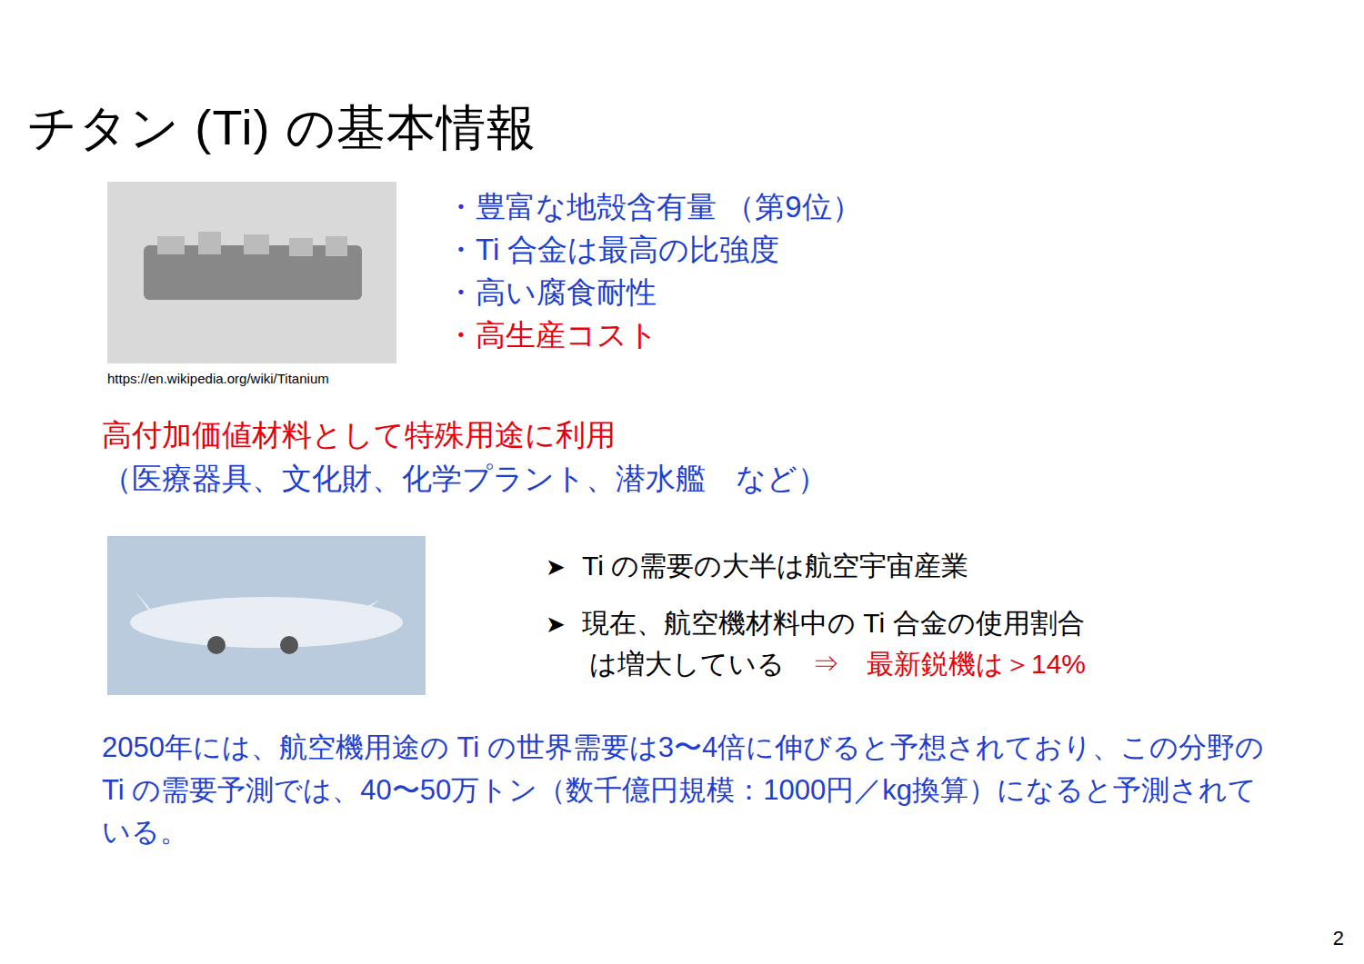チタン (Ti) の基本情報
https://en.wikipedia.org/wiki/Titanium
・豊富な地殻含有量 （第9位）
・Ti 合金は最高の比強度
・高い腐食耐性
・高生産コスト
高付加価値材料として特殊用途に利用
（医療器具、文化財、化学プラント、潜水艦　など）
➤Ti の需要の大半は航空宇宙産業
➤現在、航空機材料中の Ti 合金の使用割合
は増大している　⇒　最新鋭機は＞14%
2050年には、航空機用途の Ti の世界需要は3〜4倍に伸びると予想されており、この分野の Ti の需要予測では、40〜50万トン（数千億円規模：1000円／kg換算）になると予測されている。
2